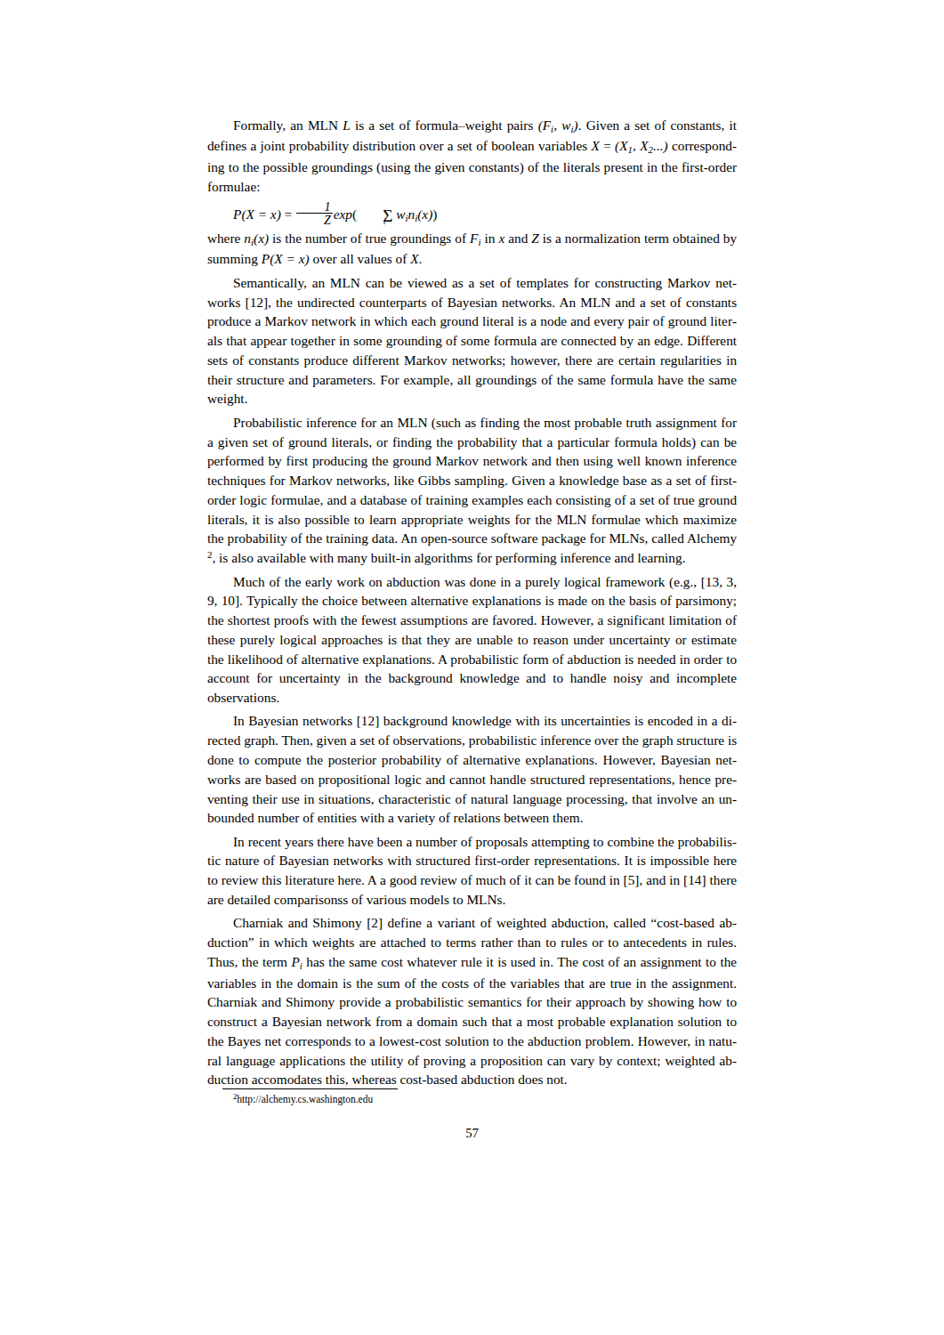Formally, an MLN L is a set of formula–weight pairs (Fi, wi). Given a set of constants, it defines a joint probability distribution over a set of boolean variables X = (X1, X2...) corresponding to the possible groundings (using the given constants) of the literals present in the first-order formulae:
P(X = x) = 1 Z exp(Σi wini(x))
where ni(x) is the number of true groundings of Fi in x and Z is a normalization term obtained by summing P(X = x) over all values of X.
Semantically, an MLN can be viewed as a set of templates for constructing Markov networks [12], the undirected counterparts of Bayesian networks. An MLN and a set of constants produce a Markov network in which each ground literal is a node and every pair of ground literals that appear together in some grounding of some formula are connected by an edge. Different sets of constants produce different Markov networks; however, there are certain regularities in their structure and parameters. For example, all groundings of the same formula have the same weight.
Probabilistic inference for an MLN (such as finding the most probable truth assignment for a given set of ground literals, or finding the probability that a particular formula holds) can be performed by first producing the ground Markov network and then using well known inference techniques for Markov networks, like Gibbs sampling. Given a knowledge base as a set of first-order logic formulae, and a database of training examples each consisting of a set of true ground literals, it is also possible to learn appropriate weights for the MLN formulae which maximize the probability of the training data. An open-source software package for MLNs, called Alchemy 2, is also available with many built-in algorithms for performing inference and learning.
Much of the early work on abduction was done in a purely logical framework (e.g., [13, 3, 9, 10]. Typically the choice between alternative explanations is made on the basis of parsimony; the shortest proofs with the fewest assumptions are favored. However, a significant limitation of these purely logical approaches is that they are unable to reason under uncertainty or estimate the likelihood of alternative explanations. A probabilistic form of abduction is needed in order to account for uncertainty in the background knowledge and to handle noisy and incomplete observations.
In Bayesian networks [12] background knowledge with its uncertainties is encoded in a directed graph. Then, given a set of observations, probabilistic inference over the graph structure is done to compute the posterior probability of alternative explanations. However, Bayesian networks are based on propositional logic and cannot handle structured representations, hence preventing their use in situations, characteristic of natural language processing, that involve an unbounded number of entities with a variety of relations between them.
In recent years there have been a number of proposals attempting to combine the probabilistic nature of Bayesian networks with structured first-order representations. It is impossible here to review this literature here. A a good review of much of it can be found in [5], and in [14] there are detailed comparisonss of various models to MLNs.
Charniak and Shimony [2] define a variant of weighted abduction, called “cost-based abduction” in which weights are attached to terms rather than to rules or to antecedents in rules. Thus, the term Pi has the same cost whatever rule it is used in. The cost of an assignment to the variables in the domain is the sum of the costs of the variables that are true in the assignment. Charniak and Shimony provide a probabilistic semantics for their approach by showing how to construct a Bayesian network from a domain such that a most probable explanation solution to the Bayes net corresponds to a lowest-cost solution to the abduction problem. However, in natural language applications the utility of proving a proposition can vary by context; weighted abduction accomodates this, whereas cost-based abduction does not.
2http://alchemy.cs.washington.edu
57